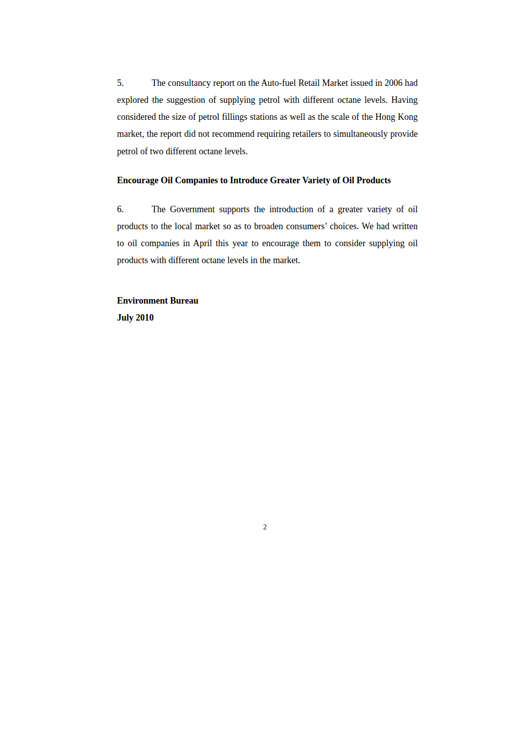5. The consultancy report on the Auto-fuel Retail Market issued in 2006 had explored the suggestion of supplying petrol with different octane levels. Having considered the size of petrol fillings stations as well as the scale of the Hong Kong market, the report did not recommend requiring retailers to simultaneously provide petrol of two different octane levels.
Encourage Oil Companies to Introduce Greater Variety of Oil Products
6. The Government supports the introduction of a greater variety of oil products to the local market so as to broaden consumers’ choices. We had written to oil companies in April this year to encourage them to consider supplying oil products with different octane levels in the market.
Environment Bureau
July 2010
2